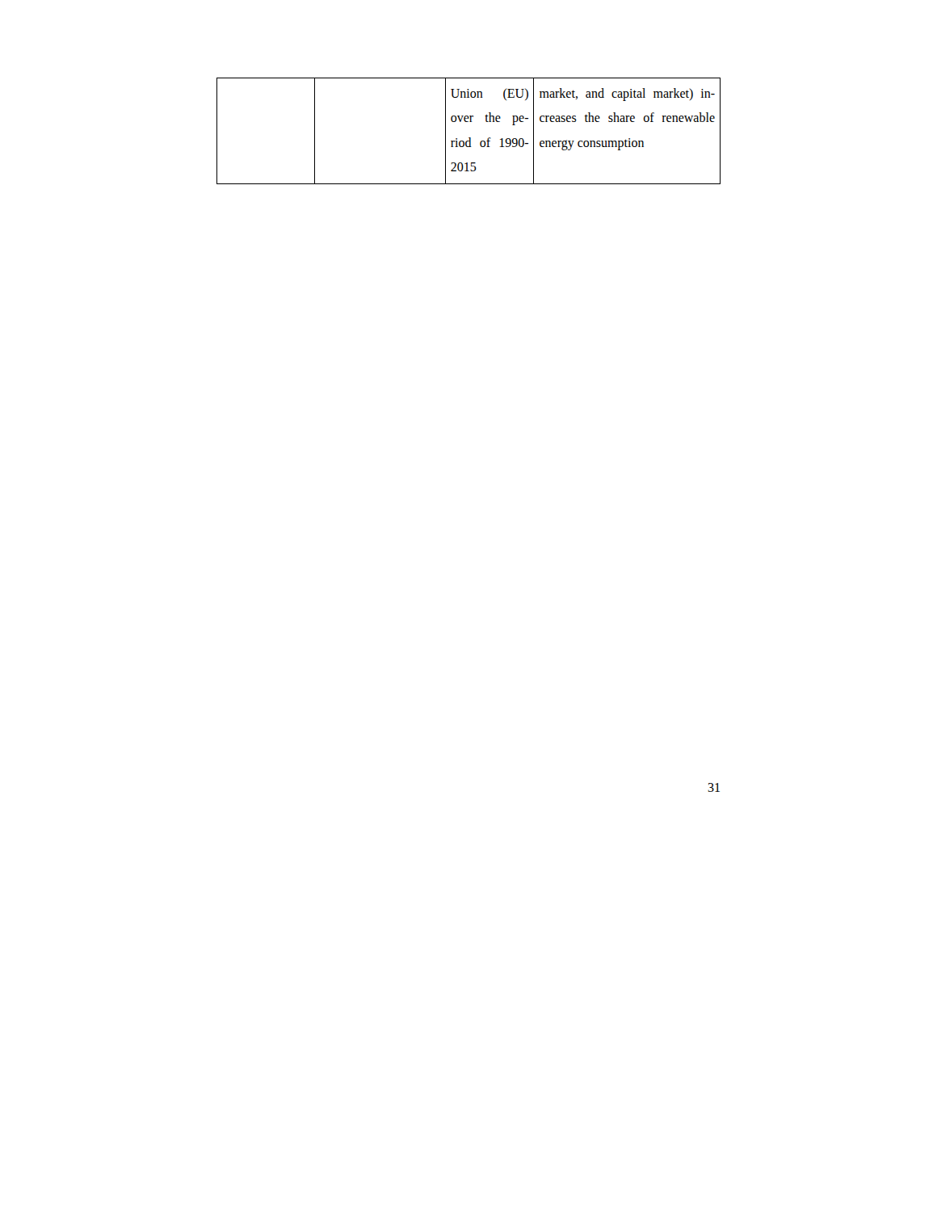| | | Union (EU) over the period of 1990-2015 | market, and capital market) increases the share of renewable energy consumption |
31